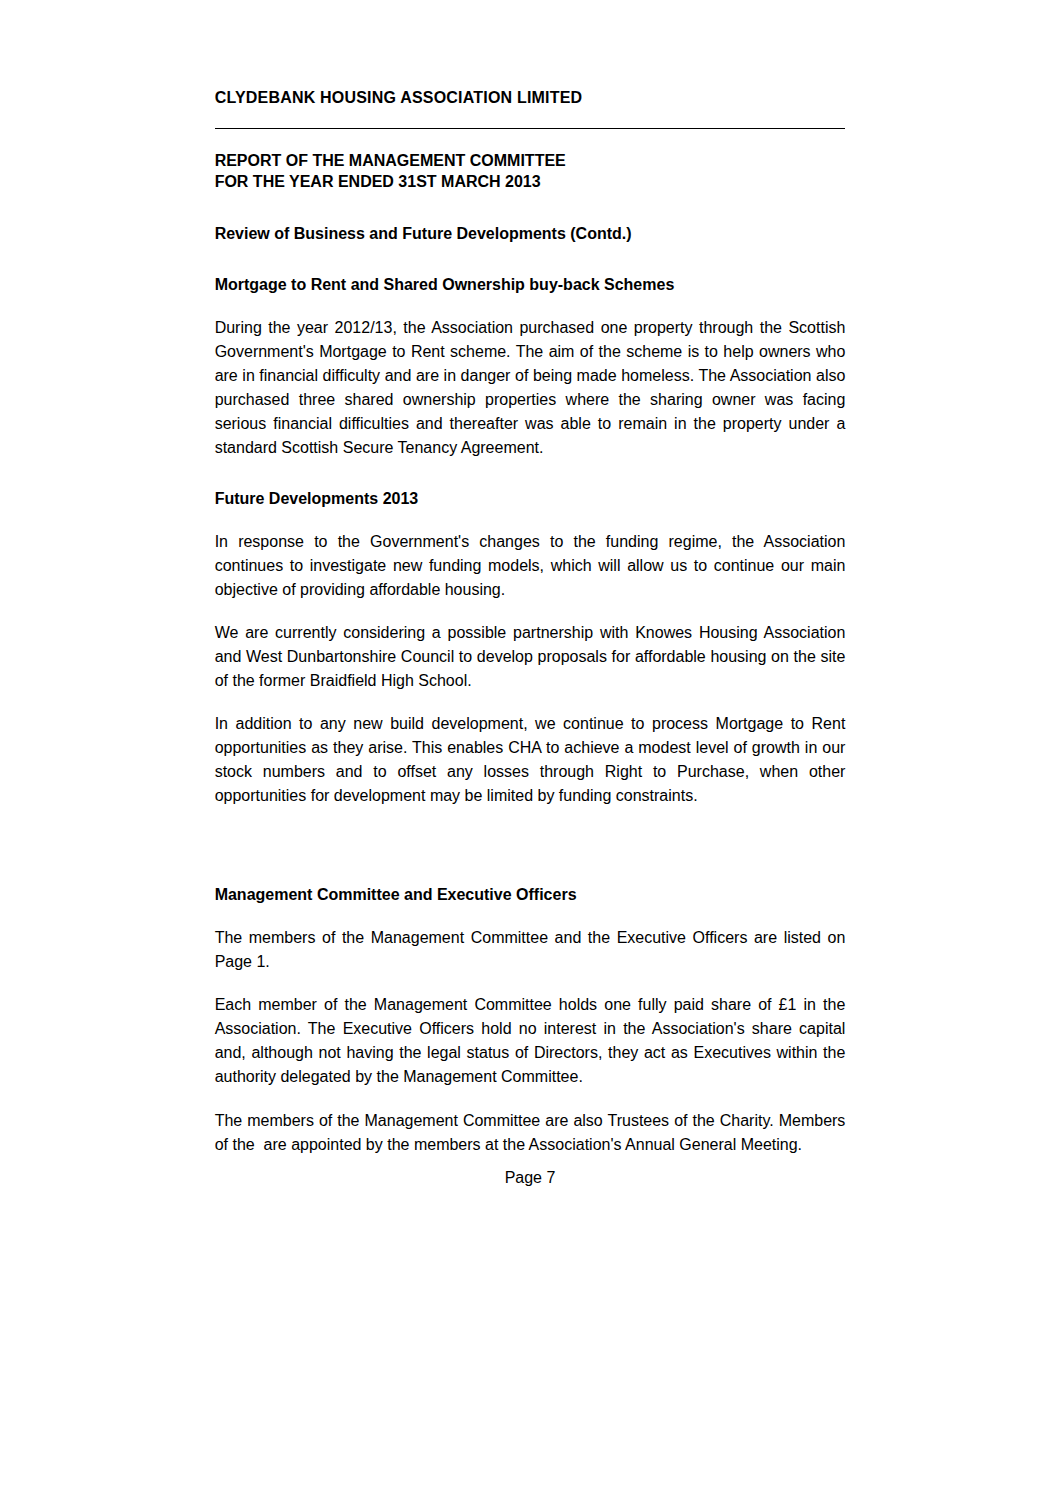CLYDEBANK HOUSING ASSOCIATION LIMITED
REPORT OF THE MANAGEMENT COMMITTEE
FOR THE YEAR ENDED 31ST MARCH 2013
Review of Business and Future Developments (Contd.)
Mortgage to Rent and Shared Ownership buy-back Schemes
During the year 2012/13, the Association purchased one property through the Scottish Government's Mortgage to Rent scheme. The aim of the scheme is to help owners who are in financial difficulty and are in danger of being made homeless. The Association also purchased three shared ownership properties where the sharing owner was facing serious financial difficulties and thereafter was able to remain in the property under a standard Scottish Secure Tenancy Agreement.
Future Developments 2013
In response to the Government's changes to the funding regime, the Association continues to investigate new funding models, which will allow us to continue our main objective of providing affordable housing.
We are currently considering a possible partnership with Knowes Housing Association and West Dunbartonshire Council to develop proposals for affordable housing on the site of the former Braidfield High School.
In addition to any new build development, we continue to process Mortgage to Rent opportunities as they arise. This enables CHA to achieve a modest level of growth in our stock numbers and to offset any losses through Right to Purchase, when other opportunities for development may be limited by funding constraints.
Management Committee and Executive Officers
The members of the Management Committee and the Executive Officers are listed on Page 1.
Each member of the Management Committee holds one fully paid share of £1 in the Association. The Executive Officers hold no interest in the Association's share capital and, although not having the legal status of Directors, they act as Executives within the authority delegated by the Management Committee.
The members of the Management Committee are also Trustees of the Charity. Members of the are appointed by the members at the Association's Annual General Meeting.
Page 7